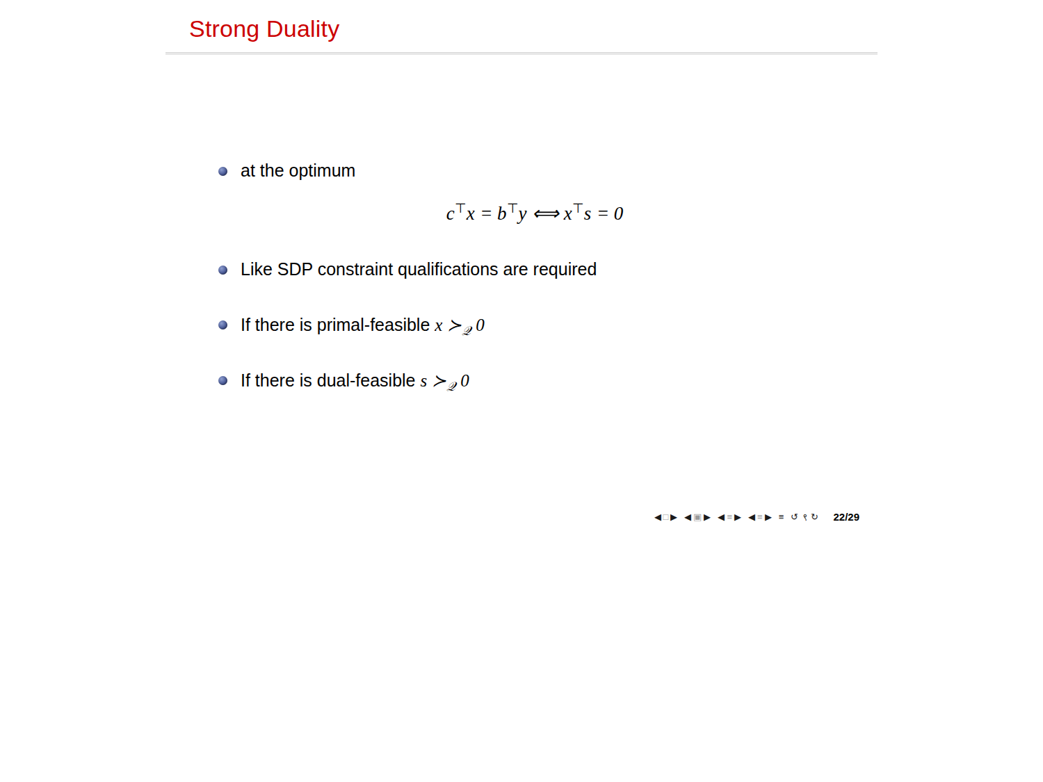Strong Duality
at the optimum
c⊤x = b⊤y ⟺ x⊤s = 0
Like SDP constraint qualifications are required
If there is primal-feasible x ≻𝒬 0
If there is dual-feasible s ≻𝒬 0
◀ □ ▶ ◀ ▣ ▶ ◀ ≡ ▶ ◀ ≡ ▶ ≡ ↺ ९ ↻
22/29